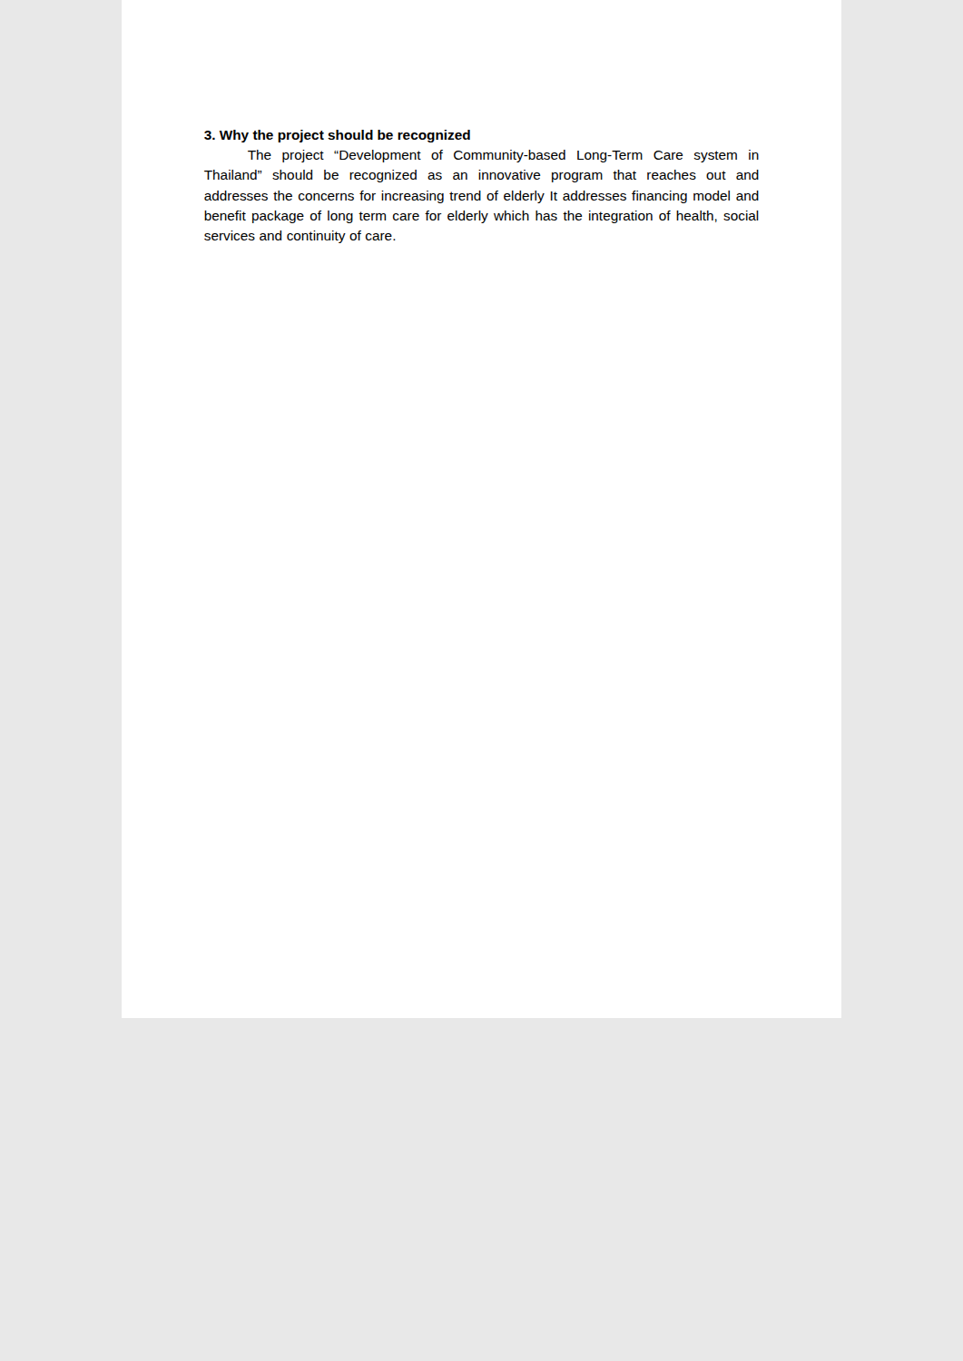3. Why the project should be recognized
The project “Development of Community-based Long-Term Care system in Thailand” should be recognized as an innovative program that reaches out and addresses the concerns for increasing trend of elderly It addresses financing model and benefit package of long term care for elderly which has the integration of health, social services and continuity of care.